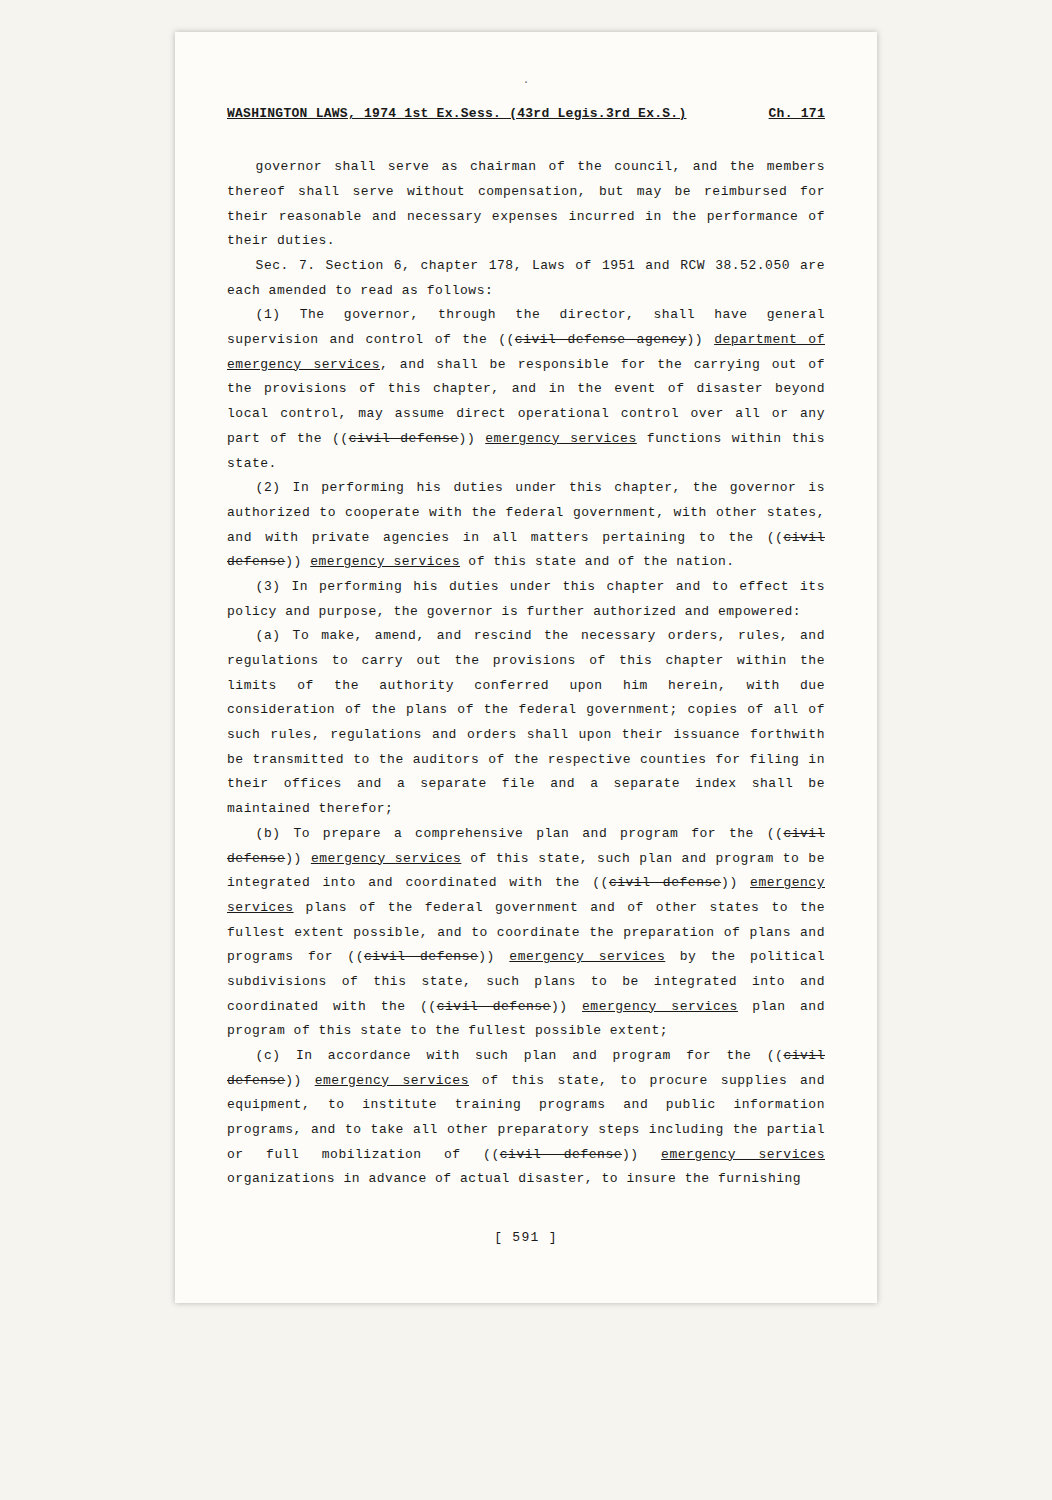.
WASHINGTON LAWS, 1974 1st Ex.Sess. (43rd Legis.3rd Ex.S.) Ch. 171
governor shall serve as chairman of the council, and the members thereof shall serve without compensation, but may be reimbursed for their reasonable and necessary expenses incurred in the performance of their duties.
Sec. 7. Section 6, chapter 178, Laws of 1951 and RCW 38.52.050 are each amended to read as follows:
(1) The governor, through the director, shall have general supervision and control of the ((civil defense agency)) department of emergency services, and shall be responsible for the carrying out of the provisions of this chapter, and in the event of disaster beyond local control, may assume direct operational control over all or any part of the ((civil defense)) emergency services functions within this state.
(2) In performing his duties under this chapter, the governor is authorized to cooperate with the federal government, with other states, and with private agencies in all matters pertaining to the ((civil defense)) emergency services of this state and of the nation.
(3) In performing his duties under this chapter and to effect its policy and purpose, the governor is further authorized and empowered:
(a) To make, amend, and rescind the necessary orders, rules, and regulations to carry out the provisions of this chapter within the limits of the authority conferred upon him herein, with due consideration of the plans of the federal government; copies of all of such rules, regulations and orders shall upon their issuance forthwith be transmitted to the auditors of the respective counties for filing in their offices and a separate file and a separate index shall be maintained therefor;
(b) To prepare a comprehensive plan and program for the ((civil defense)) emergency services of this state, such plan and program to be integrated into and coordinated with the ((civil defense)) emergency services plans of the federal government and of other states to the fullest extent possible, and to coordinate the preparation of plans and programs for ((civil defense)) emergency services by the political subdivisions of this state, such plans to be integrated into and coordinated with the ((civil defense)) emergency services plan and program of this state to the fullest possible extent;
(c) In accordance with such plan and program for the ((civil defense)) emergency services of this state, to procure supplies and equipment, to institute training programs and public information programs, and to take all other preparatory steps including the partial or full mobilization of ((civil defense)) emergency services organizations in advance of actual disaster, to insure the furnishing
[ 591 ]